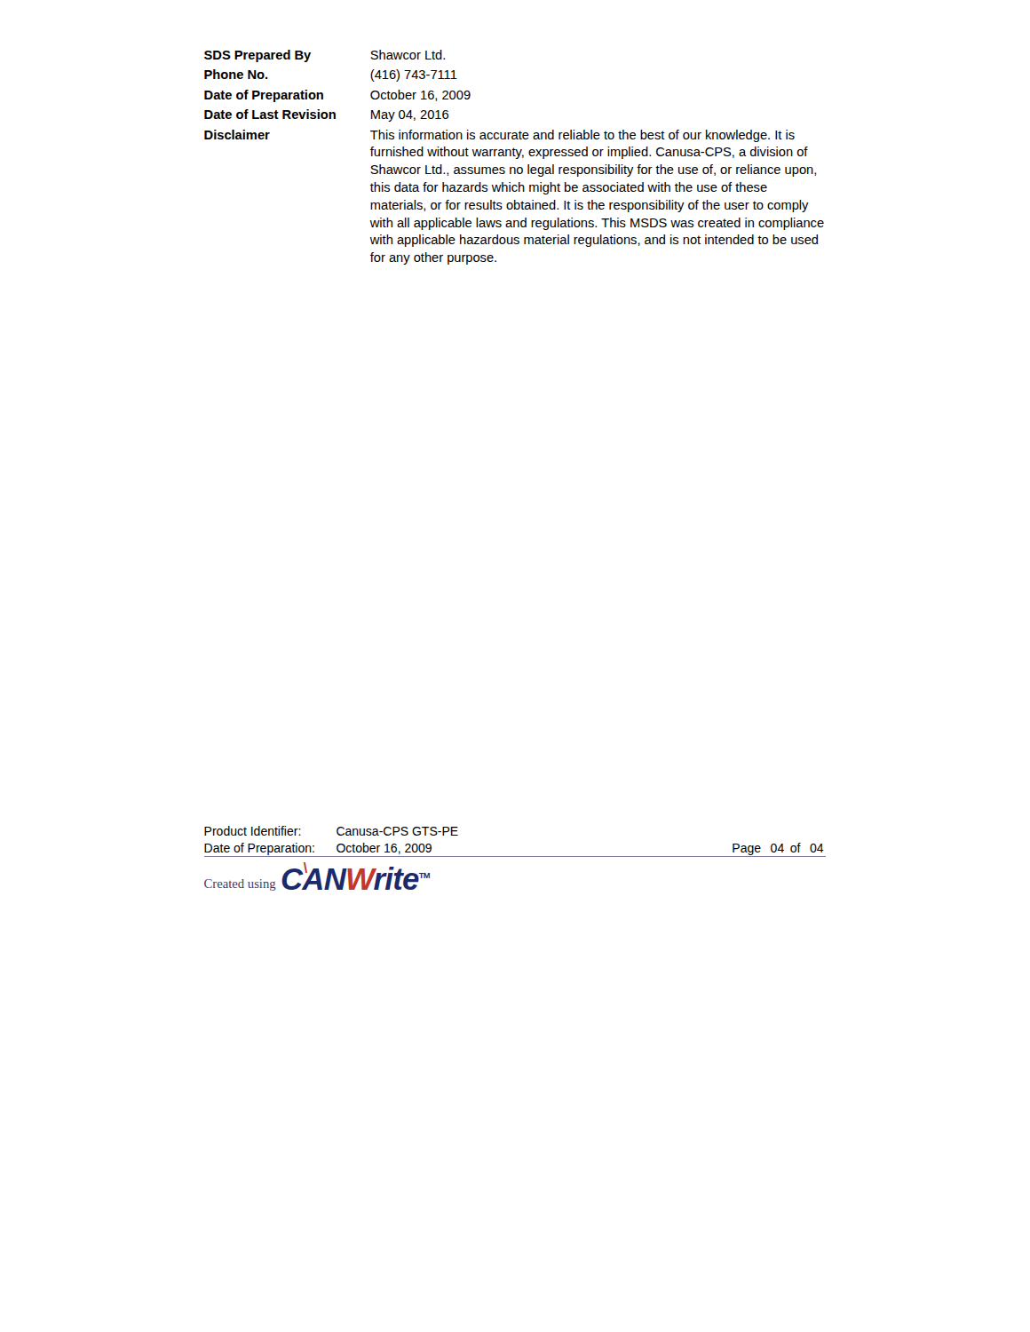| SDS Prepared By | Shawcor Ltd. |
| Phone No. | (416) 743-7111 |
| Date of Preparation | October 16, 2009 |
| Date of Last Revision | May 04, 2016 |
| Disclaimer | This information is accurate and reliable to the best of our knowledge. It is furnished without warranty, expressed or implied. Canusa-CPS, a division of Shawcor Ltd., assumes no legal responsibility for the use of, or reliance upon, this data for hazards which might be associated with the use of these materials, or for results obtained. It is the responsibility of the user to comply with all applicable laws and regulations. This MSDS was created in compliance with applicable hazardous material regulations, and is not intended to be used for any other purpose. |
| Product Identifier: | Canusa-CPS GTS-PE | |
| Date of Preparation: | October 16, 2009 | Page 04 of 04 |
Created using \CAN Write TM